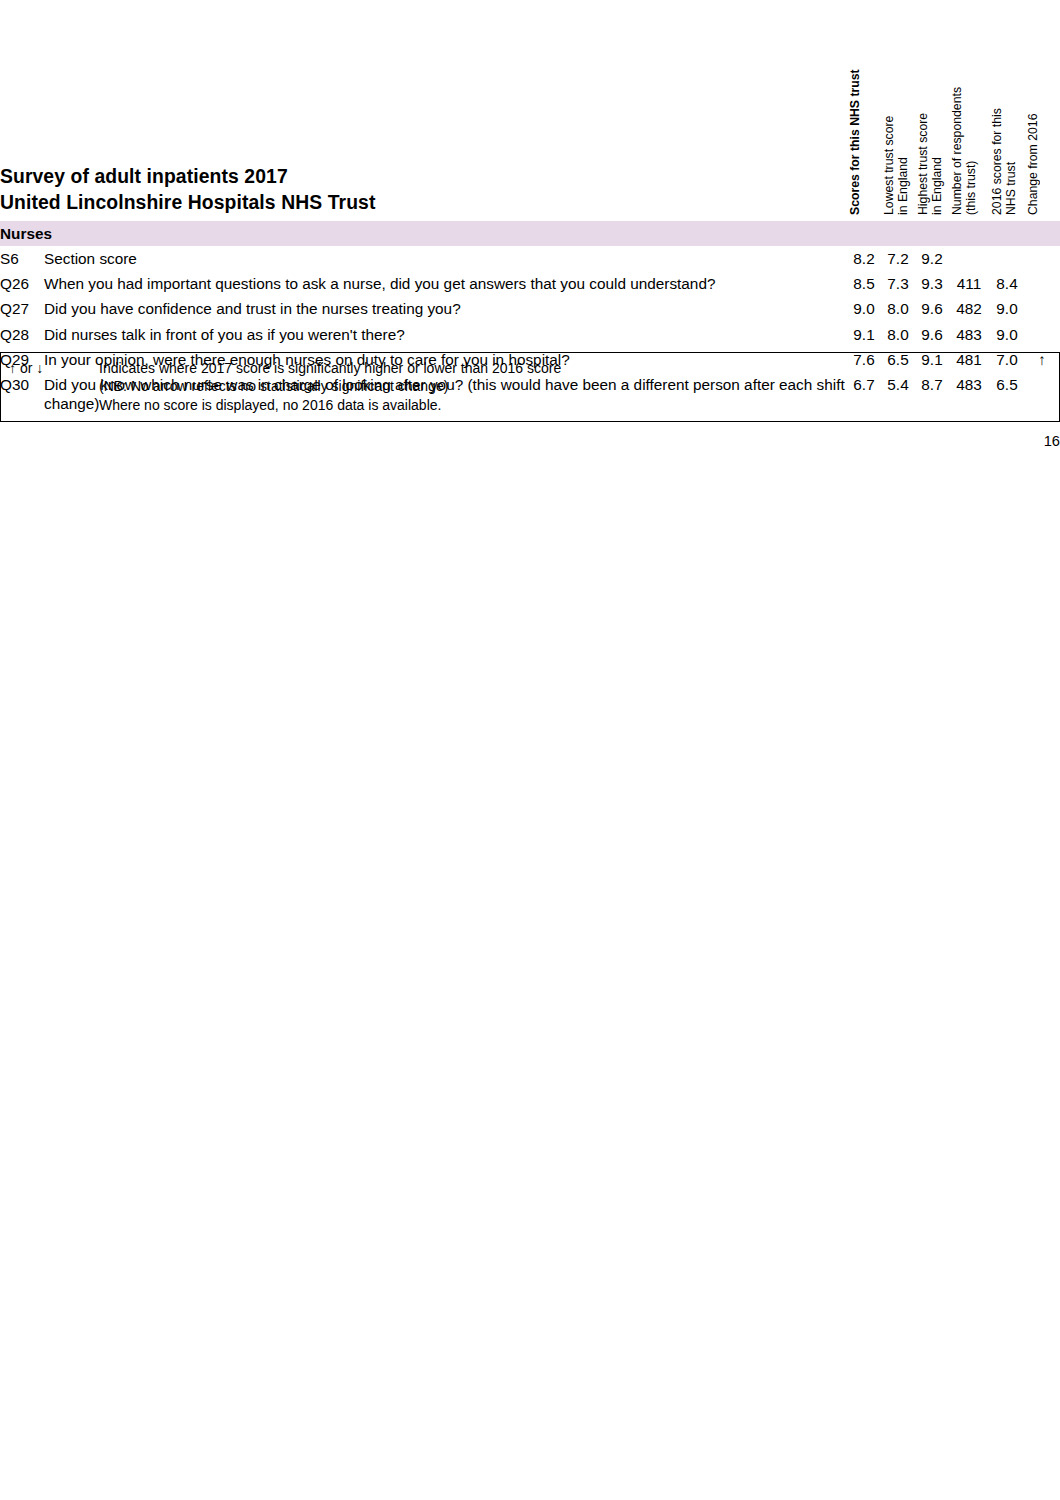Survey of adult inpatients 2017
United Lincolnshire Hospitals NHS Trust
Scores for this NHS trust
Lowest trust score
in England
Highest trust score
in England
Number of respondents
(this trust)
2016 scores for this
NHS trust
Change from 2016
| Nurses |
| S6 | Section score | 8.2 | 7.2 | 9.2 | | | |
| Q26 | When you had important questions to ask a nurse, did you get answers that you could understand? | 8.5 | 7.3 | 9.3 | 411 | 8.4 | |
| Q27 | Did you have confidence and trust in the nurses treating you? | 9.0 | 8.0 | 9.6 | 482 | 9.0 | |
| Q28 | Did nurses talk in front of you as if you weren't there? | 9.1 | 8.0 | 9.6 | 483 | 9.0 | |
| Q29 | In your opinion, were there enough nurses on duty to care for you in hospital? | 7.6 | 6.5 | 9.1 | 481 | 7.0 | ↑ |
| Q30 | Did you know which nurse was in charge of looking after you? (this would have been a different person after each shift change) | 6.7 | 5.4 | 8.7 | 483 | 6.5 | |
| ↑ or ↓ | Indicates where 2017 score is significantly higher or lower than 2016 score (NB: No arrow reflects no statistically significant change) |
| | Where no score is displayed, no 2016 data is available. |
16